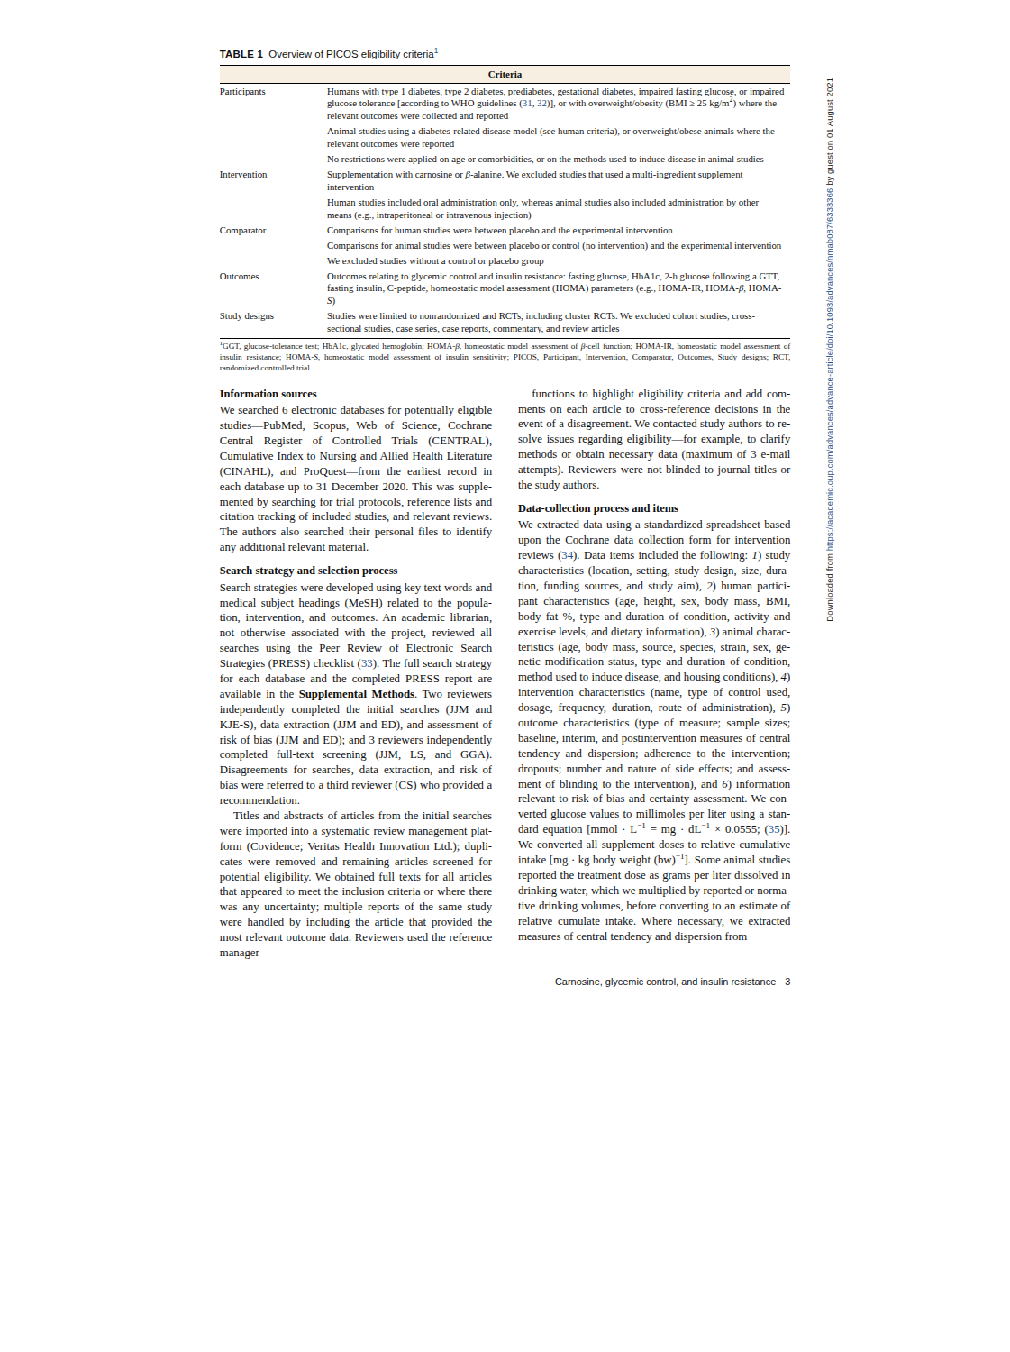Downloaded from https://academic.oup.com/advances/advance-article/doi/10.1093/advances/nmab087/6333366 by guest on 01 August 2021
TABLE 1 Overview of PICOS eligibility criteria1
| Criteria |
| --- |
| Participants | Humans with type 1 diabetes, type 2 diabetes, prediabetes, gestational diabetes, impaired fasting glucose, or impaired glucose tolerance [according to WHO guidelines ( 31 , 32 )], or with overweight/obesity (BMI ≥ 25 kg/m 2 ) where the relevant outcomes were collected and reported |
| | Animal studies using a diabetes-related disease model (see human criteria), or overweight/obese animals where the relevant outcomes were reported |
| | No restrictions were applied on age or comorbidities, or on the methods used to induce disease in animal studies |
| Intervention | Supplementation with carnosine or β -alanine. We excluded studies that used a multi-ingredient supplement intervention |
| | Human studies included oral administration only, whereas animal studies also included administration by other means (e.g., intraperitoneal or intravenous injection) |
| Comparator | Comparisons for human studies were between placebo and the experimental intervention |
| | Comparisons for animal studies were between placebo or control (no intervention) and the experimental intervention |
| | We excluded studies without a control or placebo group |
| Outcomes | Outcomes relating to glycemic control and insulin resistance: fasting glucose, HbA1c, 2-h glucose following a GTT, fasting insulin, C-peptide, homeostatic model assessment (HOMA) parameters (e.g., HOMA-IR, HOMA- β , HOMA- S ) |
| Study designs | Studies were limited to nonrandomized and RCTs, including cluster RCTs. We excluded cohort studies, cross-sectional studies, case series, case reports, commentary, and review articles |
1GGT, glucose-tolerance test; HbA1c, glycated hemoglobin; HOMA-β, homeostatic model assessment of β-cell function; HOMA-IR, homeostatic model assessment of insulin resistance; HOMA-S, homeostatic model assessment of insulin sensitivity; PICOS, Participant, Intervention, Comparator, Outcomes, Study designs; RCT, randomized controlled trial.
Information sources
We searched 6 electronic databases for potentially eligible studies—PubMed, Scopus, Web of Science, Cochrane Central Register of Controlled Trials (CENTRAL), Cumulative Index to Nursing and Allied Health Literature (CINAHL), and ProQuest—from the earliest record in each database up to 31 December 2020. This was supplemented by searching for trial protocols, reference lists and citation tracking of included studies, and relevant reviews. The authors also searched their personal files to identify any additional relevant material.
Search strategy and selection process
Search strategies were developed using key text words and medical subject headings (MeSH) related to the population, intervention, and outcomes. An academic librarian, not otherwise associated with the project, reviewed all searches using the Peer Review of Electronic Search Strategies (PRESS) checklist (33). The full search strategy for each database and the completed PRESS report are available in the Supplemental Methods. Two reviewers independently completed the initial searches (JJM and KJE-S), data extraction (JJM and ED), and assessment of risk of bias (JJM and ED); and 3 reviewers independently completed full-text screening (JJM, LS, and GGA). Disagreements for searches, data extraction, and risk of bias were referred to a third reviewer (CS) who provided a recommendation.
Titles and abstracts of articles from the initial searches were imported into a systematic review management platform (Covidence; Veritas Health Innovation Ltd.); duplicates were removed and remaining articles screened for potential eligibility. We obtained full texts for all articles that appeared to meet the inclusion criteria or where there was any uncertainty; multiple reports of the same study were handled by including the article that provided the most relevant outcome data. Reviewers used the reference manager
functions to highlight eligibility criteria and add comments on each article to cross-reference decisions in the event of a disagreement. We contacted study authors to resolve issues regarding eligibility—for example, to clarify methods or obtain necessary data (maximum of 3 e-mail attempts). Reviewers were not blinded to journal titles or the study authors.
Data-collection process and items
We extracted data using a standardized spreadsheet based upon the Cochrane data collection form for intervention reviews (34). Data items included the following: 1) study characteristics (location, setting, study design, size, duration, funding sources, and study aim), 2) human participant characteristics (age, height, sex, body mass, BMI, body fat %, type and duration of condition, activity and exercise levels, and dietary information), 3) animal characteristics (age, body mass, source, species, strain, sex, genetic modification status, type and duration of condition, method used to induce disease, and housing conditions), 4) intervention characteristics (name, type of control used, dosage, frequency, duration, route of administration), 5) outcome characteristics (type of measure; sample sizes; baseline, interim, and postintervention measures of central tendency and dispersion; adherence to the intervention; dropouts; number and nature of side effects; and assessment of blinding to the intervention), and 6) information relevant to risk of bias and certainty assessment. We converted glucose values to millimoles per liter using a standard equation [mmol · L−1 = mg · dL−1 × 0.0555; (35)]. We converted all supplement doses to relative cumulative intake [mg · kg body weight (bw)−1]. Some animal studies reported the treatment dose as grams per liter dissolved in drinking water, which we multiplied by reported or normative drinking volumes, before converting to an estimate of relative cumulate intake. Where necessary, we extracted measures of central tendency and dispersion from
Carnosine, glycemic control, and insulin resistance3